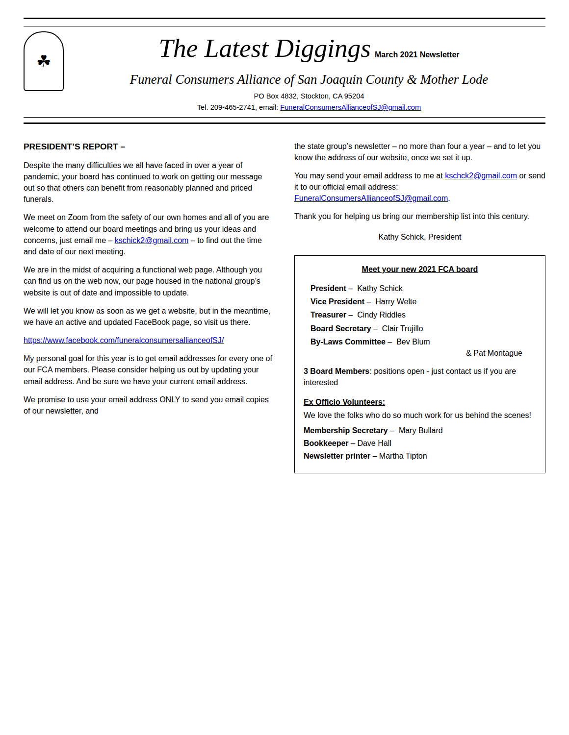☘
The Latest Diggings
March 2021 Newsletter
Funeral Consumers Alliance of San Joaquin County & Mother Lode
PO Box 4832, Stockton, CA 95204
Tel. 209-465-2741, email: FuneralConsumersAllianceofSJ@gmail.com
PRESIDENT’S REPORT –
Despite the many difficulties we all have faced in over a year of pandemic, your board has continued to work on getting our message out so that others can benefit from reasonably planned and priced funerals.
We meet on Zoom from the safety of our own homes and all of you are welcome to attend our board meetings and bring us your ideas and concerns, just email me – kschick2@gmail.com – to find out the time and date of our next meeting.
We are in the midst of acquiring a functional web page. Although you can find us on the web now, our page housed in the national group’s website is out of date and impossible to update.
We will let you know as soon as we get a website, but in the meantime, we have an active and updated FaceBook page, so visit us there.
https://www.facebook.com/funeralconsumersallianceofSJ/
My personal goal for this year is to get email addresses for every one of our FCA members. Please consider helping us out by updating your email address. And be sure we have your current email address.
We promise to use your email address ONLY to send you email copies of our newsletter, and
the state group’s newsletter – no more than four a year – and to let you know the address of our website, once we set it up.
You may send your email address to me at kschck2@gmail.com or send it to our official email address: FuneralConsumersAllianceofSJ@gmail.com.
Thank you for helping us bring our membership list into this century.
Kathy Schick, President
Meet your new 2021 FCA board
President – Kathy Schick
Vice President – Harry Welte
Treasurer – Cindy Riddles
Board Secretary – Clair Trujillo
By-Laws Committee – Bev Blum & Pat Montague
3 Board Members: positions open - just contact us if you are interested
Ex Officio Volunteers:
We love the folks who do so much work for us behind the scenes!
Membership Secretary – Mary Bullard
Bookkeeper – Dave Hall
Newsletter printer – Martha Tipton